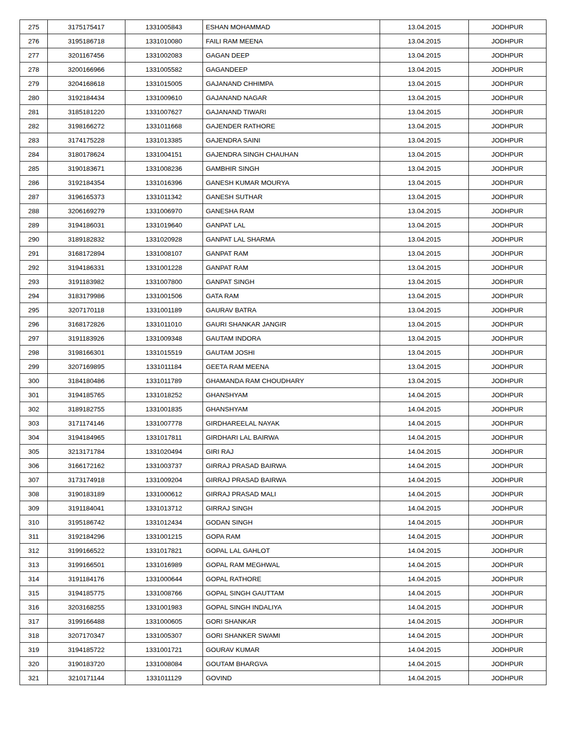| 275 | 3175175417 | 1331005843 | ESHAN MOHAMMAD | 13.04.2015 | JODHPUR |
| 276 | 3195186718 | 1331010080 | FAILI RAM MEENA | 13.04.2015 | JODHPUR |
| 277 | 3201167456 | 1331002083 | GAGAN DEEP | 13.04.2015 | JODHPUR |
| 278 | 3200166966 | 1331005582 | GAGANDEEP | 13.04.2015 | JODHPUR |
| 279 | 3204168618 | 1331015005 | GAJANAND CHHIMPA | 13.04.2015 | JODHPUR |
| 280 | 3192184434 | 1331009610 | GAJANAND NAGAR | 13.04.2015 | JODHPUR |
| 281 | 3185181220 | 1331007627 | GAJANAND TIWARI | 13.04.2015 | JODHPUR |
| 282 | 3198166272 | 1331011668 | GAJENDER RATHORE | 13.04.2015 | JODHPUR |
| 283 | 3174175228 | 1331013385 | GAJENDRA SAINI | 13.04.2015 | JODHPUR |
| 284 | 3180178624 | 1331004151 | GAJENDRA SINGH CHAUHAN | 13.04.2015 | JODHPUR |
| 285 | 3190183671 | 1331008236 | GAMBHIR SINGH | 13.04.2015 | JODHPUR |
| 286 | 3192184354 | 1331016396 | GANESH KUMAR MOURYA | 13.04.2015 | JODHPUR |
| 287 | 3196165373 | 1331011342 | GANESH SUTHAR | 13.04.2015 | JODHPUR |
| 288 | 3206169279 | 1331006970 | GANESHA RAM | 13.04.2015 | JODHPUR |
| 289 | 3194186031 | 1331019640 | GANPAT LAL | 13.04.2015 | JODHPUR |
| 290 | 3189182832 | 1331020928 | GANPAT LAL SHARMA | 13.04.2015 | JODHPUR |
| 291 | 3168172894 | 1331008107 | GANPAT RAM | 13.04.2015 | JODHPUR |
| 292 | 3194186331 | 1331001228 | GANPAT RAM | 13.04.2015 | JODHPUR |
| 293 | 3191183982 | 1331007800 | GANPAT SINGH | 13.04.2015 | JODHPUR |
| 294 | 3183179986 | 1331001506 | GATA RAM | 13.04.2015 | JODHPUR |
| 295 | 3207170118 | 1331001189 | GAURAV BATRA | 13.04.2015 | JODHPUR |
| 296 | 3168172826 | 1331011010 | GAURI SHANKAR JANGIR | 13.04.2015 | JODHPUR |
| 297 | 3191183926 | 1331009348 | GAUTAM INDORA | 13.04.2015 | JODHPUR |
| 298 | 3198166301 | 1331015519 | GAUTAM JOSHI | 13.04.2015 | JODHPUR |
| 299 | 3207169895 | 1331011184 | GEETA RAM MEENA | 13.04.2015 | JODHPUR |
| 300 | 3184180486 | 1331011789 | GHAMANDA RAM CHOUDHARY | 13.04.2015 | JODHPUR |
| 301 | 3194185765 | 1331018252 | GHANSHYAM | 14.04.2015 | JODHPUR |
| 302 | 3189182755 | 1331001835 | GHANSHYAM | 14.04.2015 | JODHPUR |
| 303 | 3171174146 | 1331007778 | GIRDHAREELAL NAYAK | 14.04.2015 | JODHPUR |
| 304 | 3194184965 | 1331017811 | GIRDHARI LAL BAIRWA | 14.04.2015 | JODHPUR |
| 305 | 3213171784 | 1331020494 | GIRI RAJ | 14.04.2015 | JODHPUR |
| 306 | 3166172162 | 1331003737 | GIRRAJ PRASAD BAIRWA | 14.04.2015 | JODHPUR |
| 307 | 3173174918 | 1331009204 | GIRRAJ PRASAD BAIRWA | 14.04.2015 | JODHPUR |
| 308 | 3190183189 | 1331000612 | GIRRAJ PRASAD MALI | 14.04.2015 | JODHPUR |
| 309 | 3191184041 | 1331013712 | GIRRAJ SINGH | 14.04.2015 | JODHPUR |
| 310 | 3195186742 | 1331012434 | GODAN SINGH | 14.04.2015 | JODHPUR |
| 311 | 3192184296 | 1331001215 | GOPA RAM | 14.04.2015 | JODHPUR |
| 312 | 3199166522 | 1331017821 | GOPAL LAL GAHLOT | 14.04.2015 | JODHPUR |
| 313 | 3199166501 | 1331016989 | GOPAL RAM MEGHWAL | 14.04.2015 | JODHPUR |
| 314 | 3191184176 | 1331000644 | GOPAL RATHORE | 14.04.2015 | JODHPUR |
| 315 | 3194185775 | 1331008766 | GOPAL SINGH GAUTTAM | 14.04.2015 | JODHPUR |
| 316 | 3203168255 | 1331001983 | GOPAL SINGH INDALIYA | 14.04.2015 | JODHPUR |
| 317 | 3199166488 | 1331000605 | GORI SHANKAR | 14.04.2015 | JODHPUR |
| 318 | 3207170347 | 1331005307 | GORI SHANKER SWAMI | 14.04.2015 | JODHPUR |
| 319 | 3194185722 | 1331001721 | GOURAV KUMAR | 14.04.2015 | JODHPUR |
| 320 | 3190183720 | 1331008084 | GOUTAM BHARGVA | 14.04.2015 | JODHPUR |
| 321 | 3210171144 | 1331011129 | GOVIND | 14.04.2015 | JODHPUR |